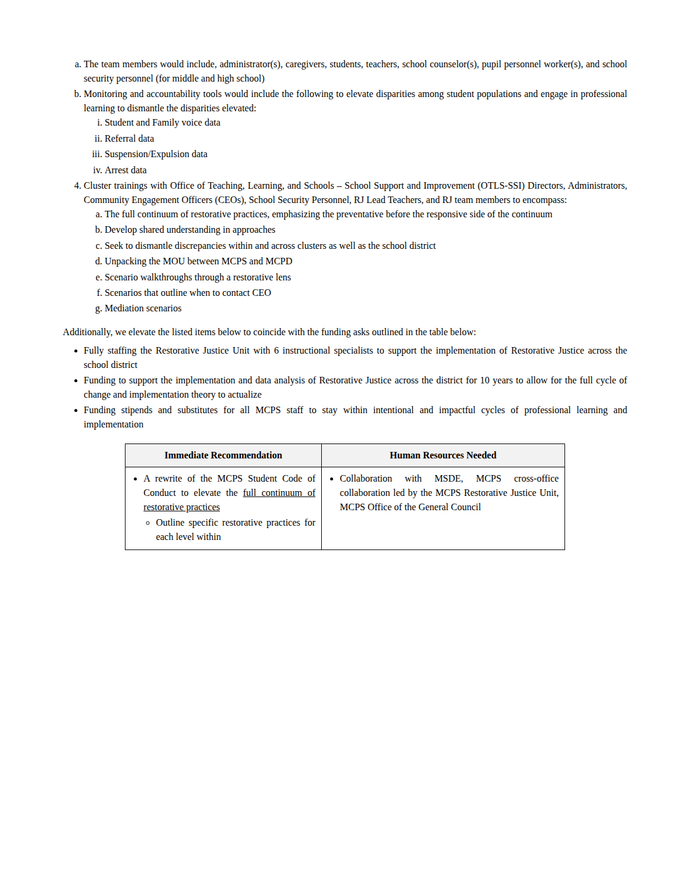The team members would include, administrator(s), caregivers, students, teachers, school counselor(s), pupil personnel worker(s), and school security personnel (for middle and high school)
Monitoring and accountability tools would include the following to elevate disparities among student populations and engage in professional learning to dismantle the disparities elevated:
Student and Family voice data
Referral data
Suspension/Expulsion data
Arrest data
Cluster trainings with Office of Teaching, Learning, and Schools – School Support and Improvement (OTLS-SSI) Directors, Administrators, Community Engagement Officers (CEOs), School Security Personnel, RJ Lead Teachers, and RJ team members to encompass:
The full continuum of restorative practices, emphasizing the preventative before the responsive side of the continuum
Develop shared understanding in approaches
Seek to dismantle discrepancies within and across clusters as well as the school district
Unpacking the MOU between MCPS and MCPD
Scenario walkthroughs through a restorative lens
Scenarios that outline when to contact CEO
Mediation scenarios
Additionally, we elevate the listed items below to coincide with the funding asks outlined in the table below:
Fully staffing the Restorative Justice Unit with 6 instructional specialists to support the implementation of Restorative Justice across the school district
Funding to support the implementation and data analysis of Restorative Justice across the district for 10 years to allow for the full cycle of change and implementation theory to actualize
Funding stipends and substitutes for all MCPS staff to stay within intentional and impactful cycles of professional learning and implementation
| Immediate Recommendation | Human Resources Needed |
| --- | --- |
| A rewrite of the MCPS Student Code of Conduct to elevate the full continuum of restorative practices Outline specific restorative practices for each level within | Collaboration with MSDE, MCPS cross-office collaboration led by the MCPS Restorative Justice Unit, MCPS Office of the General Council |